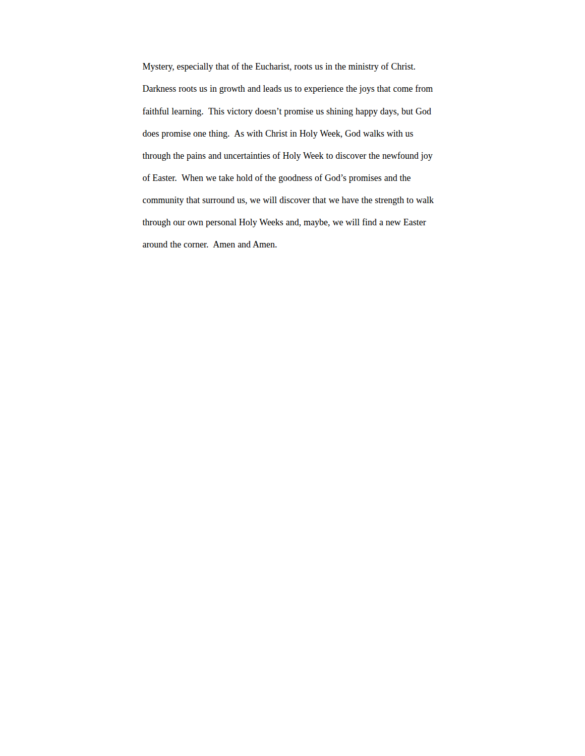Mystery, especially that of the Eucharist, roots us in the ministry of Christ. Darkness roots us in growth and leads us to experience the joys that come from faithful learning. This victory doesn’t promise us shining happy days, but God does promise one thing. As with Christ in Holy Week, God walks with us through the pains and uncertainties of Holy Week to discover the newfound joy of Easter. When we take hold of the goodness of God’s promises and the community that surround us, we will discover that we have the strength to walk through our own personal Holy Weeks and, maybe, we will find a new Easter around the corner. Amen and Amen.